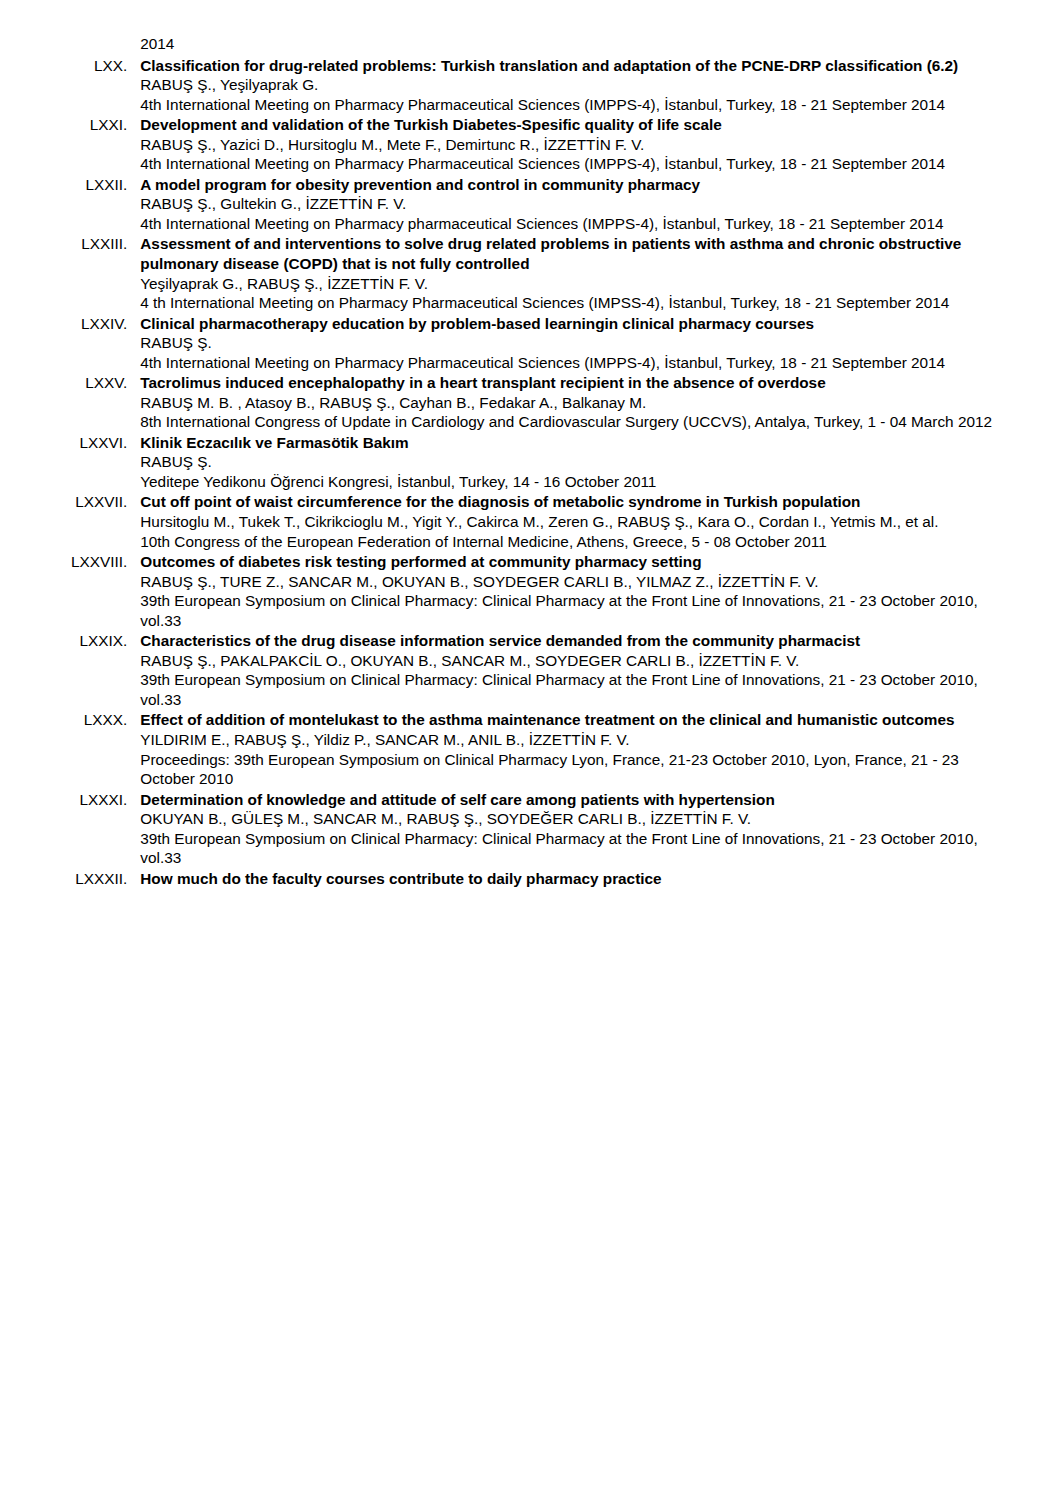2014
LXX.
Classification for drug-related problems: Turkish translation and adaptation of the PCNE-DRP classification (6.2)
RABUŞ Ş., Yeşilyaprak G.
4th International Meeting on Pharmacy Pharmaceutical Sciences (IMPPS-4), İstanbul, Turkey, 18 - 21 September 2014
LXXI.
Development and validation of the Turkish Diabetes-Spesific quality of life scale
RABUŞ Ş., Yazici D., Hursitoglu M., Mete F., Demirtunc R., İZZETTİN F. V.
4th International Meeting on Pharmacy Pharmaceutical Sciences (IMPPS-4), İstanbul, Turkey, 18 - 21 September 2014
LXXII.
A model program for obesity prevention and control in community pharmacy
RABUŞ Ş., Gultekin G., İZZETTİN F. V.
4th International Meeting on Pharmacy pharmaceutical Sciences (IMPPS-4), İstanbul, Turkey, 18 - 21 September 2014
LXXIII.
Assessment of and interventions to solve drug related problems in patients with asthma and chronic obstructive pulmonary disease (COPD) that is not fully controlled
Yeşilyaprak G., RABUŞ Ş., İZZETTİN F. V.
4 th International Meeting on Pharmacy Pharmaceutical Sciences (IMPSS-4), İstanbul, Turkey, 18 - 21 September 2014
LXXIV.
Clinical pharmacotherapy education by problem-based learningin clinical pharmacy courses
RABUŞ Ş.
4th International Meeting on Pharmacy Pharmaceutical Sciences (IMPPS-4), İstanbul, Turkey, 18 - 21 September 2014
LXXV.
Tacrolimus induced encephalopathy in a heart transplant recipient in the absence of overdose
RABUŞ M. B. , Atasoy B., RABUŞ Ş., Cayhan B., Fedakar A., Balkanay M.
8th International Congress of Update in Cardiology and Cardiovascular Surgery (UCCVS), Antalya, Turkey, 1 - 04 March 2012
LXXVI.
Klinik Eczacılık ve Farmasötik Bakım
RABUŞ Ş.
Yeditepe Yedikonu Öğrenci Kongresi, İstanbul, Turkey, 14 - 16 October 2011
LXXVII.
Cut off point of waist circumference for the diagnosis of metabolic syndrome in Turkish population
Hursitoglu M., Tukek T., Cikrikcioglu M., Yigit Y., Cakirca M., Zeren G., RABUŞ Ş., Kara O., Cordan I., Yetmis M., et al.
10th Congress of the European Federation of Internal Medicine, Athens, Greece, 5 - 08 October 2011
LXXVIII.
Outcomes of diabetes risk testing performed at community pharmacy setting
RABUŞ Ş., TURE Z., SANCAR M., OKUYAN B., SOYDEGER CARLI B., YILMAZ Z., İZZETTİN F. V.
39th European Symposium on Clinical Pharmacy: Clinical Pharmacy at the Front Line of Innovations, 21 - 23 October 2010, vol.33
LXXIX.
Characteristics of the drug disease information service demanded from the community pharmacist
RABUŞ Ş., PAKALPAKCİL O., OKUYAN B., SANCAR M., SOYDEGER CARLI B., İZZETTİN F. V.
39th European Symposium on Clinical Pharmacy: Clinical Pharmacy at the Front Line of Innovations, 21 - 23 October 2010, vol.33
LXXX.
Effect of addition of montelukast to the asthma maintenance treatment on the clinical and humanistic outcomes
YILDIRIM E., RABUŞ Ş., Yildiz P., SANCAR M., ANIL B., İZZETTİN F. V.
Proceedings: 39th European Symposium on Clinical Pharmacy Lyon, France, 21-23 October 2010, Lyon, France, 21 - 23 October 2010
LXXXI.
Determination of knowledge and attitude of self care among patients with hypertension
OKUYAN B., GÜLEŞ M., SANCAR M., RABUŞ Ş., SOYDEĞER CARLI B., İZZETTİN F. V.
39th European Symposium on Clinical Pharmacy: Clinical Pharmacy at the Front Line of Innovations, 21 - 23 October 2010, vol.33
LXXXII.
How much do the faculty courses contribute to daily pharmacy practice